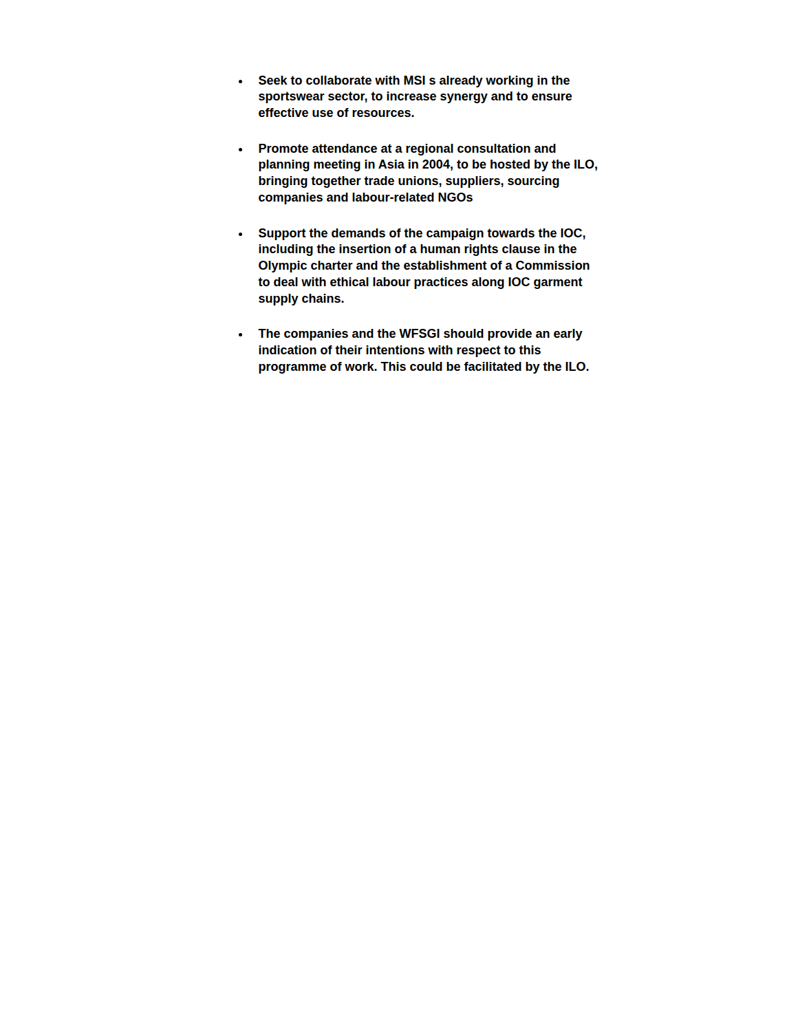Seek to collaborate with MSI s already working in the sportswear sector, to increase synergy and to ensure effective use of resources.
Promote attendance at a regional consultation and planning meeting in Asia in 2004, to be hosted by the ILO, bringing together trade unions, suppliers, sourcing companies and labour-related NGOs
Support the demands of the campaign towards the IOC, including the insertion of a human rights clause in the Olympic charter and the establishment of a Commission to deal with ethical labour practices along IOC garment supply chains.
The companies and the WFSGI should provide an early indication of their intentions with respect to this programme of work. This could be facilitated by the ILO.